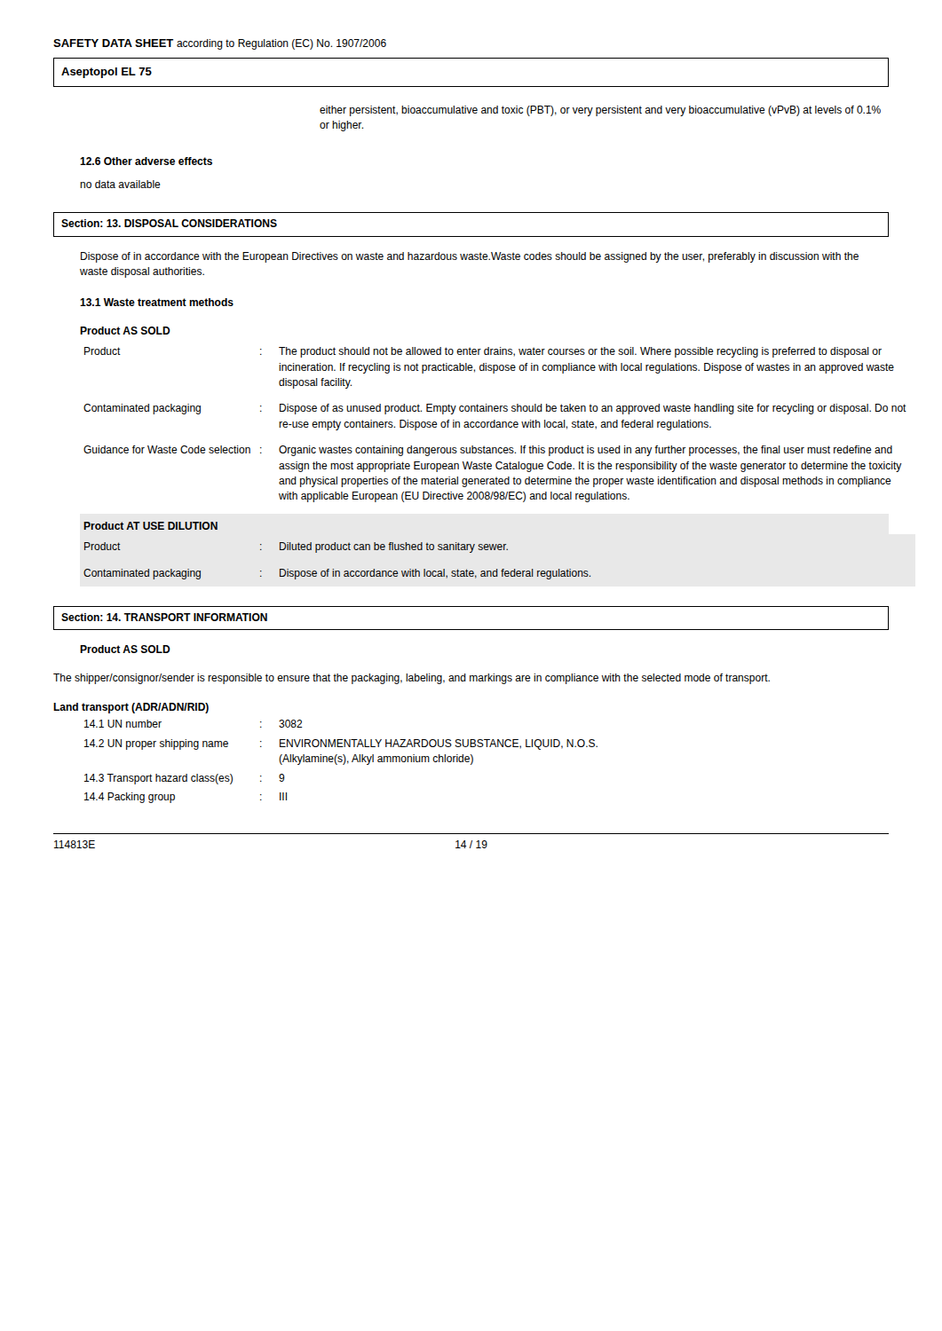SAFETY DATA SHEET according to Regulation (EC) No. 1907/2006
Aseptopol EL 75
either persistent, bioaccumulative and toxic (PBT), or very persistent and very bioaccumulative (vPvB) at levels of 0.1% or higher.
12.6 Other adverse effects
no data available
Section: 13. DISPOSAL CONSIDERATIONS
Dispose of in accordance with the European Directives on waste and hazardous waste.Waste codes should be assigned by the user, preferably in discussion with the waste disposal authorities.
13.1 Waste treatment methods
Product AS SOLD
| Product | : | The product should not be allowed to enter drains, water courses or the soil. Where possible recycling is preferred to disposal or incineration. If recycling is not practicable, dispose of in compliance with local regulations. Dispose of wastes in an approved waste disposal facility. |
| Contaminated packaging | : | Dispose of as unused product. Empty containers should be taken to an approved waste handling site for recycling or disposal. Do not re-use empty containers. Dispose of in accordance with local, state, and federal regulations. |
| Guidance for Waste Code selection | : | Organic wastes containing dangerous substances. If this product is used in any further processes, the final user must redefine and assign the most appropriate European Waste Catalogue Code. It is the responsibility of the waste generator to determine the toxicity and physical properties of the material generated to determine the proper waste identification and disposal methods in compliance with applicable European (EU Directive 2008/98/EC) and local regulations. |
Product AT USE DILUTION
| Product | : | Diluted product can be flushed to sanitary sewer. |
| Contaminated packaging | : | Dispose of in accordance with local, state, and federal regulations. |
Section: 14. TRANSPORT INFORMATION
Product AS SOLD
The shipper/consignor/sender is responsible to ensure that the packaging, labeling, and markings are in compliance with the selected mode of transport.
Land transport (ADR/ADN/RID)
| 14.1 UN number | : | 3082 |
| 14.2 UN proper shipping name | : | ENVIRONMENTALLY HAZARDOUS SUBSTANCE, LIQUID, N.O.S. (Alkylamine(s), Alkyl ammonium chloride) |
| 14.3 Transport hazard class(es) | : | 9 |
| 14.4 Packing group | : | III |
114813E
14 / 19